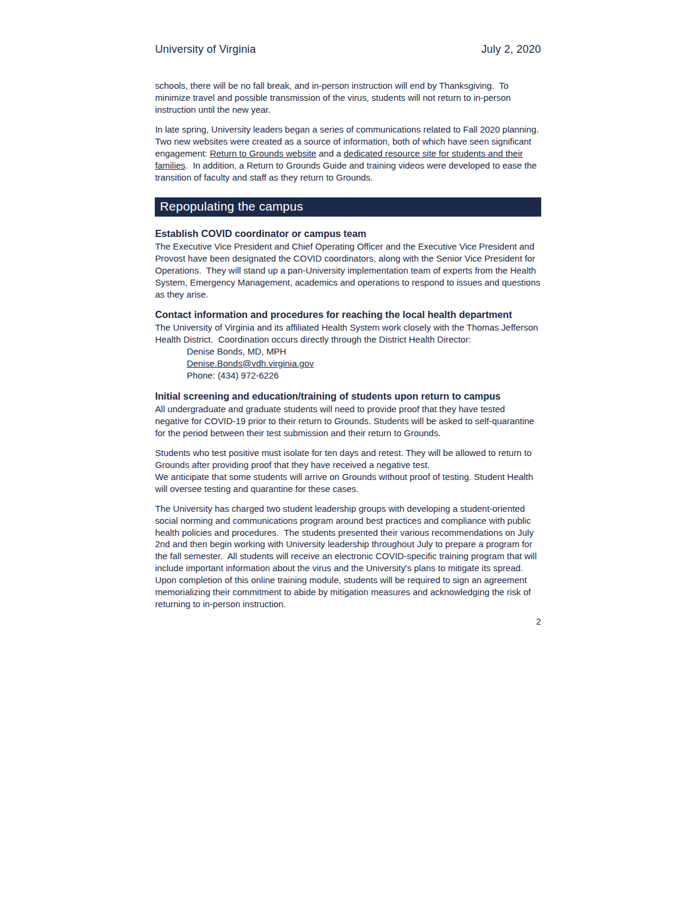University of Virginia
July 2, 2020
schools, there will be no fall break, and in-person instruction will end by Thanksgiving. To minimize travel and possible transmission of the virus, students will not return to in-person instruction until the new year.
In late spring, University leaders began a series of communications related to Fall 2020 planning. Two new websites were created as a source of information, both of which have seen significant engagement: Return to Grounds website and a dedicated resource site for students and their families. In addition, a Return to Grounds Guide and training videos were developed to ease the transition of faculty and staff as they return to Grounds.
Repopulating the campus
Establish COVID coordinator or campus team
The Executive Vice President and Chief Operating Officer and the Executive Vice President and Provost have been designated the COVID coordinators, along with the Senior Vice President for Operations. They will stand up a pan-University implementation team of experts from the Health System, Emergency Management, academics and operations to respond to issues and questions as they arise.
Contact information and procedures for reaching the local health department
The University of Virginia and its affiliated Health System work closely with the Thomas Jefferson Health District. Coordination occurs directly through the District Health Director:
Denise Bonds, MD, MPH
Denise.Bonds@vdh.virginia.gov
Phone: (434) 972-6226
Initial screening and education/training of students upon return to campus
All undergraduate and graduate students will need to provide proof that they have tested negative for COVID-19 prior to their return to Grounds. Students will be asked to self-quarantine for the period between their test submission and their return to Grounds.
Students who test positive must isolate for ten days and retest. They will be allowed to return to Grounds after providing proof that they have received a negative test.
We anticipate that some students will arrive on Grounds without proof of testing. Student Health will oversee testing and quarantine for these cases.
The University has charged two student leadership groups with developing a student-oriented social norming and communications program around best practices and compliance with public health policies and procedures. The students presented their various recommendations on July 2nd and then begin working with University leadership throughout July to prepare a program for the fall semester. All students will receive an electronic COVID-specific training program that will include important information about the virus and the University's plans to mitigate its spread. Upon completion of this online training module, students will be required to sign an agreement memorializing their commitment to abide by mitigation measures and acknowledging the risk of returning to in-person instruction.
2